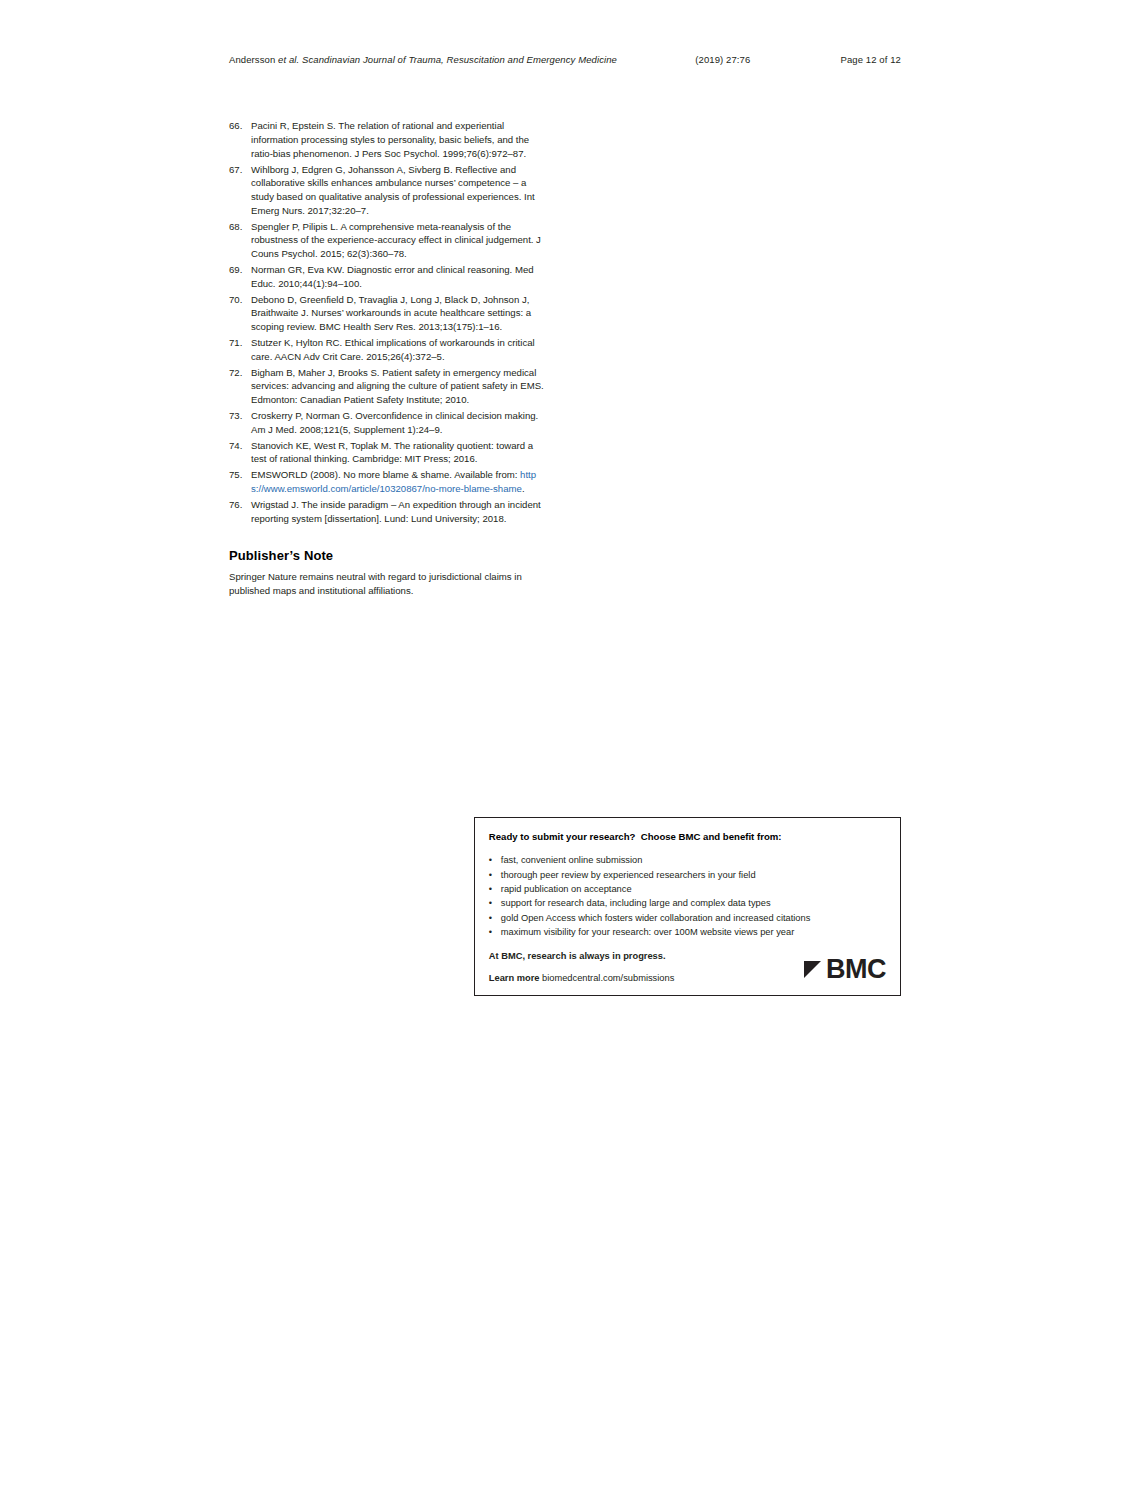Andersson et al. Scandinavian Journal of Trauma, Resuscitation and Emergency Medicine
(2019) 27:76
Page 12 of 12
Pacini R, Epstein S. The relation of rational and experiential information processing styles to personality, basic beliefs, and the ratio-bias phenomenon. J Pers Soc Psychol. 1999;76(6):972–87.
Wihlborg J, Edgren G, Johansson A, Sivberg B. Reflective and collaborative skills enhances ambulance nurses’ competence – a study based on qualitative analysis of professional experiences. Int Emerg Nurs. 2017;32:20–7.
Spengler P, Pilipis L. A comprehensive meta-reanalysis of the robustness of the experience-accuracy effect in clinical judgement. J Couns Psychol. 2015; 62(3):360–78.
Norman GR, Eva KW. Diagnostic error and clinical reasoning. Med Educ. 2010;44(1):94–100.
Debono D, Greenfield D, Travaglia J, Long J, Black D, Johnson J, Braithwaite J. Nurses’ workarounds in acute healthcare settings: a scoping review. BMC Health Serv Res. 2013;13(175):1–16.
Stutzer K, Hylton RC. Ethical implications of workarounds in critical care. AACN Adv Crit Care. 2015;26(4):372–5.
Bigham B, Maher J, Brooks S. Patient safety in emergency medical services: advancing and aligning the culture of patient safety in EMS. Edmonton: Canadian Patient Safety Institute; 2010.
Croskerry P, Norman G. Overconfidence in clinical decision making. Am J Med. 2008;121(5, Supplement 1):24–9.
Stanovich KE, West R, Toplak M. The rationality quotient: toward a test of rational thinking. Cambridge: MIT Press; 2016.
EMSWORLD (2008). No more blame & shame. Available from: https://www.emsworld.com/article/10320867/no-more-blame-shame.
Wrigstad J. The inside paradigm – An expedition through an incident reporting system [dissertation]. Lund: Lund University; 2018.
Publisher’s Note
Springer Nature remains neutral with regard to jurisdictional claims in published maps and institutional affiliations.
Ready to submit your research? Choose BMC and benefit from:
fast, convenient online submission
thorough peer review by experienced researchers in your field
rapid publication on acceptance
support for research data, including large and complex data types
gold Open Access which fosters wider collaboration and increased citations
maximum visibility for your research: over 100M website views per year
At BMC, research is always in progress.
Learn more biomedcentral.com/submissions
BMC